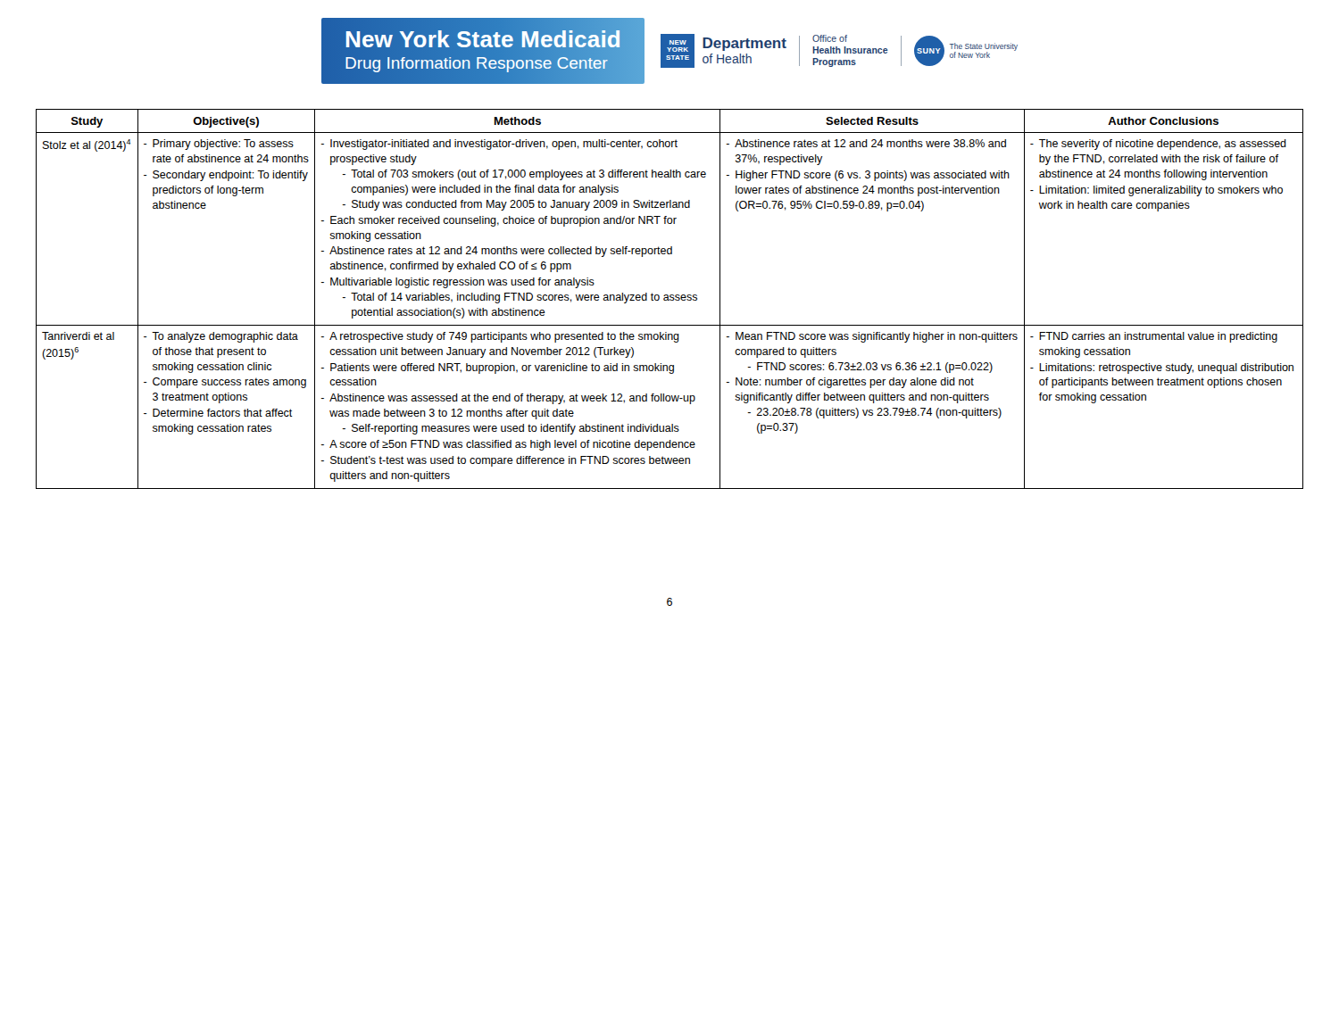New York State Medicaid
Drug Information Response Center
NEW
YORK
STATE
Department
of Health
Office of
Health Insurance
Programs
SUNY
The State University
of New York
| Study | Objective(s) | Methods | Selected Results | Author Conclusions |
| --- | --- | --- | --- | --- |
| Stolz et al (2014) 4 | Primary objective: To assess rate of abstinence at 24 months Secondary endpoint: To identify predictors of long-term abstinence | Investigator-initiated and investigator-driven, open, multi-center, cohort prospective study Total of 703 smokers (out of 17,000 employees at 3 different health care companies) were included in the final data for analysis Study was conducted from May 2005 to January 2009 in Switzerland Each smoker received counseling, choice of bupropion and/or NRT for smoking cessation Abstinence rates at 12 and 24 months were collected by self-reported abstinence, confirmed by exhaled CO of ≤ 6 ppm Multivariable logistic regression was used for analysis Total of 14 variables, including FTND scores, were analyzed to assess potential association(s) with abstinence | Abstinence rates at 12 and 24 months were 38.8% and 37%, respectively Higher FTND score (6 vs. 3 points) was associated with lower rates of abstinence 24 months post-intervention (OR=0.76, 95% CI=0.59-0.89, p=0.04) | The severity of nicotine dependence, as assessed by the FTND, correlated with the risk of failure of abstinence at 24 months following intervention Limitation: limited generalizability to smokers who work in health care companies |
| Tanriverdi et al (2015) 6 | To analyze demographic data of those that present to smoking cessation clinic Compare success rates among 3 treatment options Determine factors that affect smoking cessation rates | A retrospective study of 749 participants who presented to the smoking cessation unit between January and November 2012 (Turkey) Patients were offered NRT, bupropion, or varenicline to aid in smoking cessation Abstinence was assessed at the end of therapy, at week 12, and follow-up was made between 3 to 12 months after quit date Self-reporting measures were used to identify abstinent individuals A score of ≥5on FTND was classified as high level of nicotine dependence Student’s t-test was used to compare difference in FTND scores between quitters and non-quitters | Mean FTND score was significantly higher in non-quitters compared to quitters FTND scores: 6.73±2.03 vs 6.36 ±2.1 (p=0.022) Note: number of cigarettes per day alone did not significantly differ between quitters and non-quitters 23.20±8.78 (quitters) vs 23.79±8.74 (non-quitters) (p=0.37) | FTND carries an instrumental value in predicting smoking cessation Limitations: retrospective study, unequal distribution of participants between treatment options chosen for smoking cessation |
6